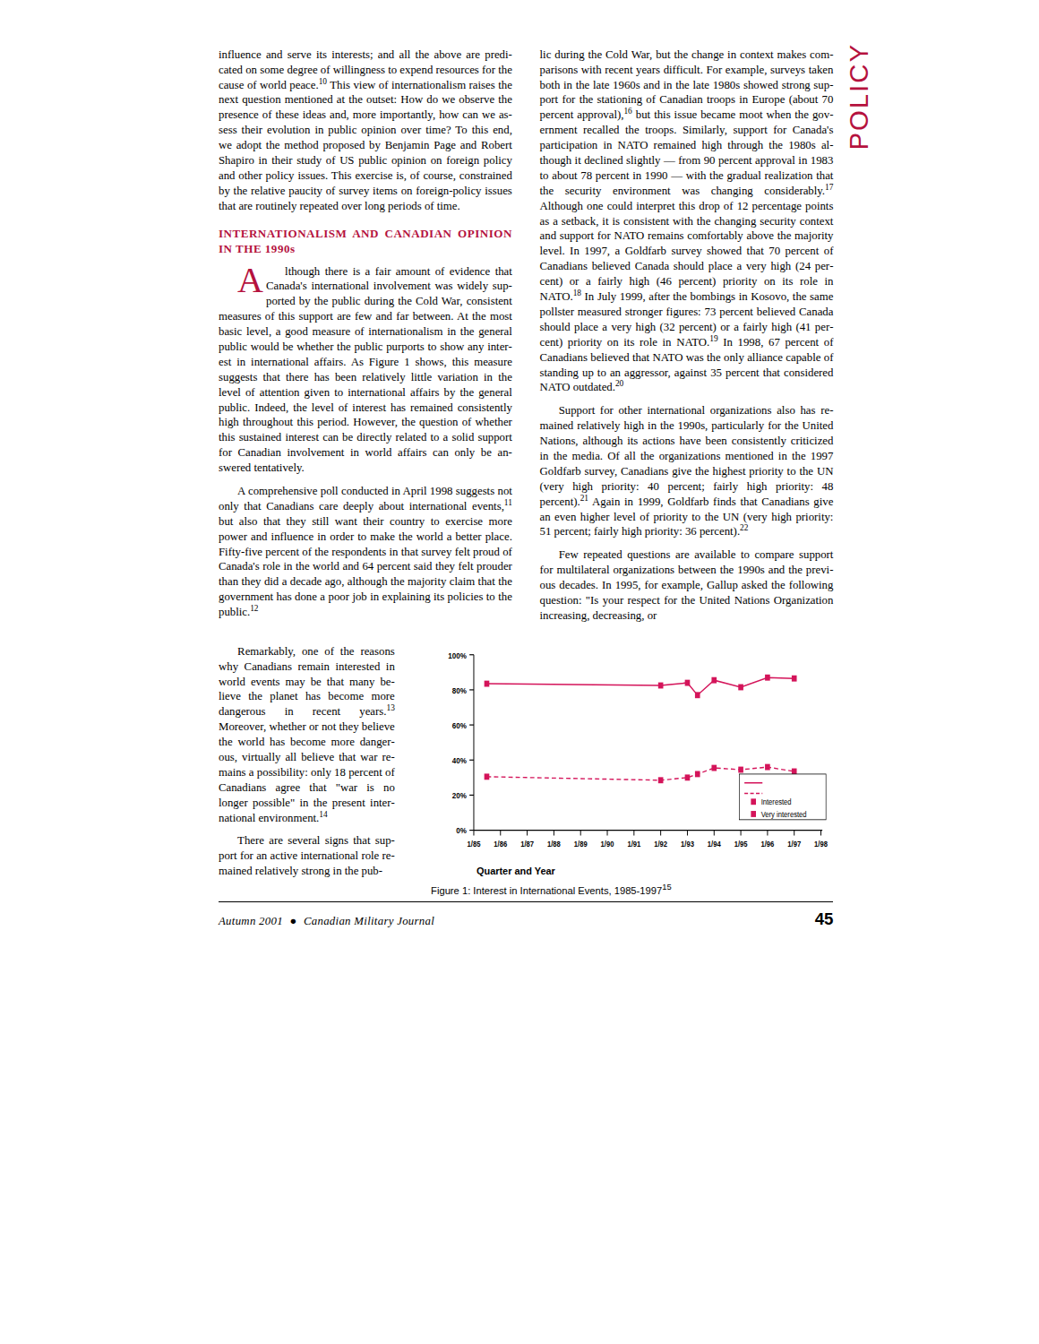POLICY
influence and serve its interests; and all the above are predicated on some degree of willingness to expend resources for the cause of world peace.10 This view of internationalism raises the next question mentioned at the outset: How do we observe the presence of these ideas and, more importantly, how can we assess their evolution in public opinion over time? To this end, we adopt the method proposed by Benjamin Page and Robert Shapiro in their study of US public opinion on foreign policy and other policy issues. This exercise is, of course, constrained by the relative paucity of survey items on foreign-policy issues that are routinely repeated over long periods of time.
INTERNATIONALISM AND CANADIAN OPINION IN THE 1990s
Although there is a fair amount of evidence that Canada's international involvement was widely supported by the public during the Cold War, consistent measures of this support are few and far between. At the most basic level, a good measure of internationalism in the general public would be whether the public purports to show any interest in international affairs. As Figure 1 shows, this measure suggests that there has been relatively little variation in the level of attention given to international affairs by the general public. Indeed, the level of interest has remained consistently high throughout this period. However, the question of whether this sustained interest can be directly related to a solid support for Canadian involvement in world affairs can only be answered tentatively.
A comprehensive poll conducted in April 1998 suggests not only that Canadians care deeply about international events,11 but also that they still want their country to exercise more power and influence in order to make the world a better place. Fifty-five percent of the respondents in that survey felt proud of Canada's role in the world and 64 percent said they felt prouder than they did a decade ago, although the majority claim that the government has done a poor job in explaining its policies to the public.12
lic during the Cold War, but the change in context makes comparisons with recent years difficult. For example, surveys taken both in the late 1960s and in the late 1980s showed strong support for the stationing of Canadian troops in Europe (about 70 percent approval),16 but this issue became moot when the government recalled the troops. Similarly, support for Canada's participation in NATO remained high through the 1980s although it declined slightly — from 90 percent approval in 1983 to about 78 percent in 1990 — with the gradual realization that the security environment was changing considerably.17 Although one could interpret this drop of 12 percentage points as a setback, it is consistent with the changing security context and support for NATO remains comfortably above the majority level. In 1997, a Goldfarb survey showed that 70 percent of Canadians believed Canada should place a very high (24 percent) or a fairly high (46 percent) priority on its role in NATO.18 In July 1999, after the bombings in Kosovo, the same pollster measured stronger figures: 73 percent believed Canada should place a very high (32 percent) or a fairly high (41 percent) priority on its role in NATO.19 In 1998, 67 percent of Canadians believed that NATO was the only alliance capable of standing up to an aggressor, against 35 percent that considered NATO outdated.20
Support for other international organizations also has remained relatively high in the 1990s, particularly for the United Nations, although its actions have been consistently criticized in the media. Of all the organizations mentioned in the 1997 Goldfarb survey, Canadians give the highest priority to the UN (very high priority: 40 percent; fairly high priority: 48 percent).21 Again in 1999, Goldfarb finds that Canadians give an even higher level of priority to the UN (very high priority: 51 percent; fairly high priority: 36 percent).22
Few repeated questions are available to compare support for multilateral organizations between the 1990s and the previous decades. In 1995, for example, Gallup asked the following question: "Is your respect for the United Nations Organization increasing, decreasing, or
Remarkably, one of the reasons why Canadians remain interested in world events may be that many believe the planet has become more dangerous in recent years.13 Moreover, whether or not they believe the world has become more dangerous, virtually all believe that war remains a possibility: only 18 percent of Canadians agree that "war is no longer possible" in the present international environment.14
There are several signs that support for an active international role remained relatively strong in the pub-
100% 80% 60% 40% 20% 0% 1/85 1/86 1/87 1/88 1/89 1/90 1/91 1/92 1/93 1/94 1/95 1/96 1/97 1/98 Interested Very interested
Quarter and Year
Figure 1: Interest in International Events, 1985-199715
Autumn 2001 ● Canadian Military Journal
45